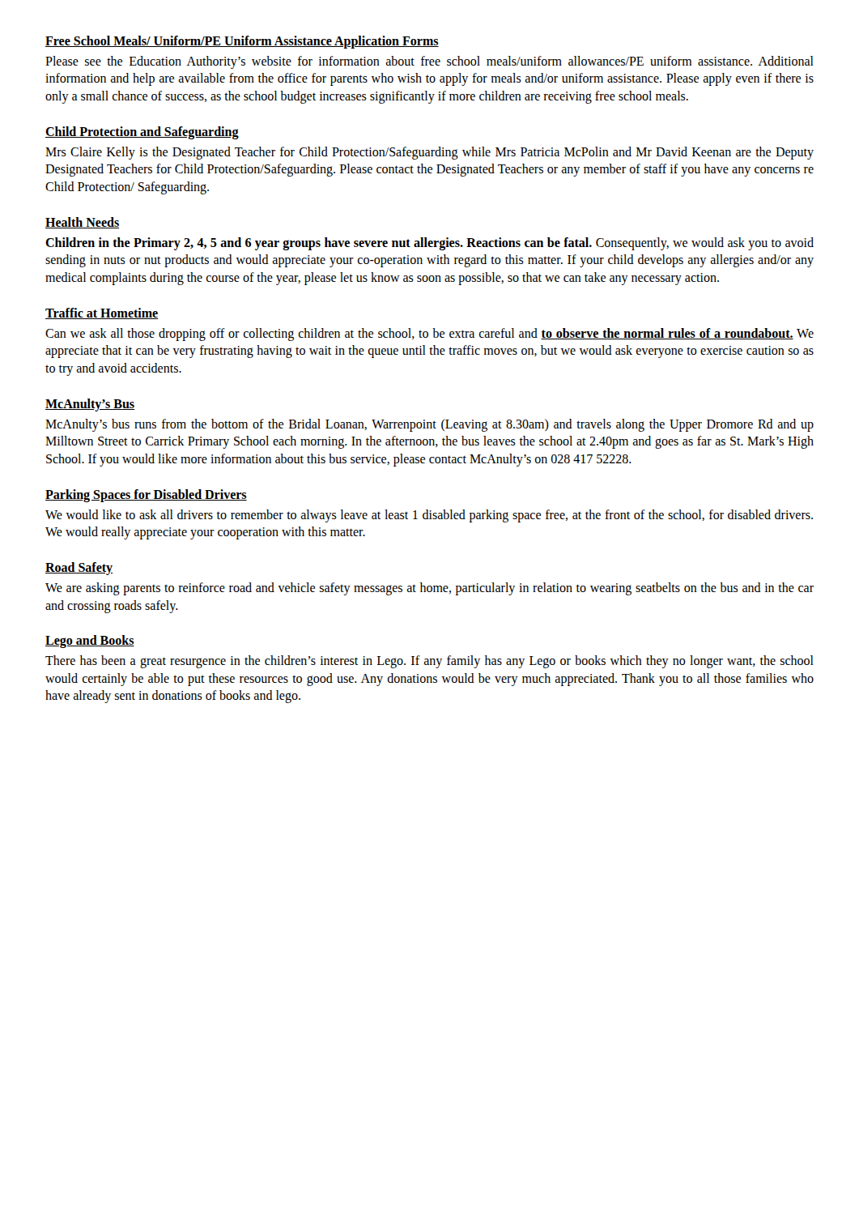Free School Meals/ Uniform/PE Uniform Assistance Application Forms
Please see the Education Authority’s website for information about free school meals/uniform allowances/PE uniform assistance. Additional information and help are available from the office for parents who wish to apply for meals and/or uniform assistance. Please apply even if there is only a small chance of success, as the school budget increases significantly if more children are receiving free school meals.
Child Protection and Safeguarding
Mrs Claire Kelly is the Designated Teacher for Child Protection/Safeguarding while Mrs Patricia McPolin and Mr David Keenan are the Deputy Designated Teachers for Child Protection/Safeguarding. Please contact the Designated Teachers or any member of staff if you have any concerns re Child Protection/ Safeguarding.
Health Needs
Children in the Primary 2, 4, 5 and 6 year groups have severe nut allergies. Reactions can be fatal. Consequently, we would ask you to avoid sending in nuts or nut products and would appreciate your co-operation with regard to this matter. If your child develops any allergies and/or any medical complaints during the course of the year, please let us know as soon as possible, so that we can take any necessary action.
Traffic at Hometime
Can we ask all those dropping off or collecting children at the school, to be extra careful and to observe the normal rules of a roundabout. We appreciate that it can be very frustrating having to wait in the queue until the traffic moves on, but we would ask everyone to exercise caution so as to try and avoid accidents.
McAnulty’s Bus
McAnulty’s bus runs from the bottom of the Bridal Loanan, Warrenpoint (Leaving at 8.30am) and travels along the Upper Dromore Rd and up Milltown Street to Carrick Primary School each morning. In the afternoon, the bus leaves the school at 2.40pm and goes as far as St. Mark’s High School. If you would like more information about this bus service, please contact McAnulty’s on 028 417 52228.
Parking Spaces for Disabled Drivers
We would like to ask all drivers to remember to always leave at least 1 disabled parking space free, at the front of the school, for disabled drivers. We would really appreciate your cooperation with this matter.
Road Safety
We are asking parents to reinforce road and vehicle safety messages at home, particularly in relation to wearing seatbelts on the bus and in the car and crossing roads safely.
Lego and Books
There has been a great resurgence in the children’s interest in Lego. If any family has any Lego or books which they no longer want, the school would certainly be able to put these resources to good use. Any donations would be very much appreciated. Thank you to all those families who have already sent in donations of books and lego.